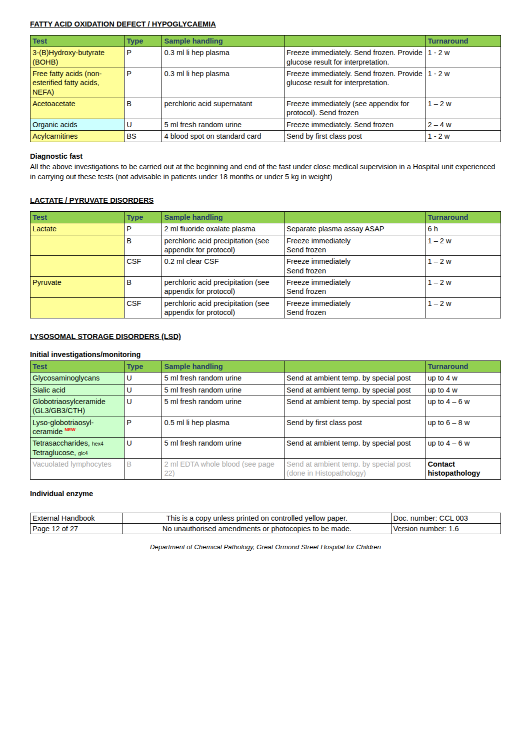FATTY ACID OXIDATION DEFECT / HYPOGLYCAEMIA
| Test | Type | Sample handling | | Turnaround |
| --- | --- | --- | --- | --- |
| 3-(B)Hydroxy-butyrate (BOHB) | P | 0.3 ml li hep plasma | Freeze immediately. Send frozen. Provide glucose result for interpretation. | 1 - 2 w |
| Free fatty acids (non-esterified fatty acids, NEFA) | P | 0.3 ml li hep plasma | Freeze immediately. Send frozen. Provide glucose result for interpretation. | 1 - 2 w |
| Acetoacetate | B | perchloric acid supernatant | Freeze immediately (see appendix for protocol). Send frozen | 1 – 2 w |
| Organic acids | U | 5 ml fresh random urine | Freeze immediately. Send frozen | 2 – 4 w |
| Acylcarnitines | BS | 4 blood spot on standard card | Send by first class post | 1 - 2 w |
Diagnostic fast
All the above investigations to be carried out at the beginning and end of the fast under close medical supervision in a Hospital unit experienced in carrying out these tests (not advisable in patients under 18 months or under 5 kg in weight)
LACTATE / PYRUVATE DISORDERS
| Test | Type | Sample handling | | Turnaround |
| --- | --- | --- | --- | --- |
| Lactate | P | 2 ml fluoride oxalate plasma | Separate plasma assay ASAP | 6 h |
| | B | perchloric acid precipitation (see appendix for protocol) | Freeze immediately Send frozen | 1 – 2 w |
| | CSF | 0.2 ml clear CSF | Freeze immediately Send frozen | 1 – 2 w |
| Pyruvate | B | perchloric acid precipitation (see appendix for protocol) | Freeze immediately Send frozen | 1 – 2 w |
| | CSF | perchloric acid precipitation (see appendix for protocol) | Freeze immediately Send frozen | 1 – 2 w |
LYSOSOMAL STORAGE DISORDERS (LSD)
Initial investigations/monitoring
| Test | Type | Sample handling | | Turnaround |
| --- | --- | --- | --- | --- |
| Glycosaminoglycans | U | 5 ml fresh random urine | Send at ambient temp. by special post | up to 4 w |
| Sialic acid | U | 5 ml fresh random urine | Send at ambient temp. by special post | up to 4 w |
| Globotriaosylceramide (GL3/GB3/CTH) | U | 5 ml fresh random urine | Send at ambient temp. by special post | up to 4 – 6 w |
| Lyso-globotriaosyl-ceramide NEW | P | 0.5 ml li hep plasma | Send by first class post | up to 6 – 8 w |
| Tetrasaccharides, hex4 Tetraglucose, glc4 | U | 5 ml fresh random urine | Send at ambient temp. by special post | up to 4 – 6 w |
| Vacuolated lymphocytes | B | 2 ml EDTA whole blood (see page 22) | Send at ambient temp. by special post (done in Histopathology) | Contact histopathology |
Individual enzyme
| External Handbook | This is a copy unless printed on controlled yellow paper. | Doc. number: CCL 003 |
| Page 12 of 27 | No unauthorised amendments or photocopies to be made. | Version number: 1.6 |
Department of Chemical Pathology, Great Ormond Street Hospital for Children